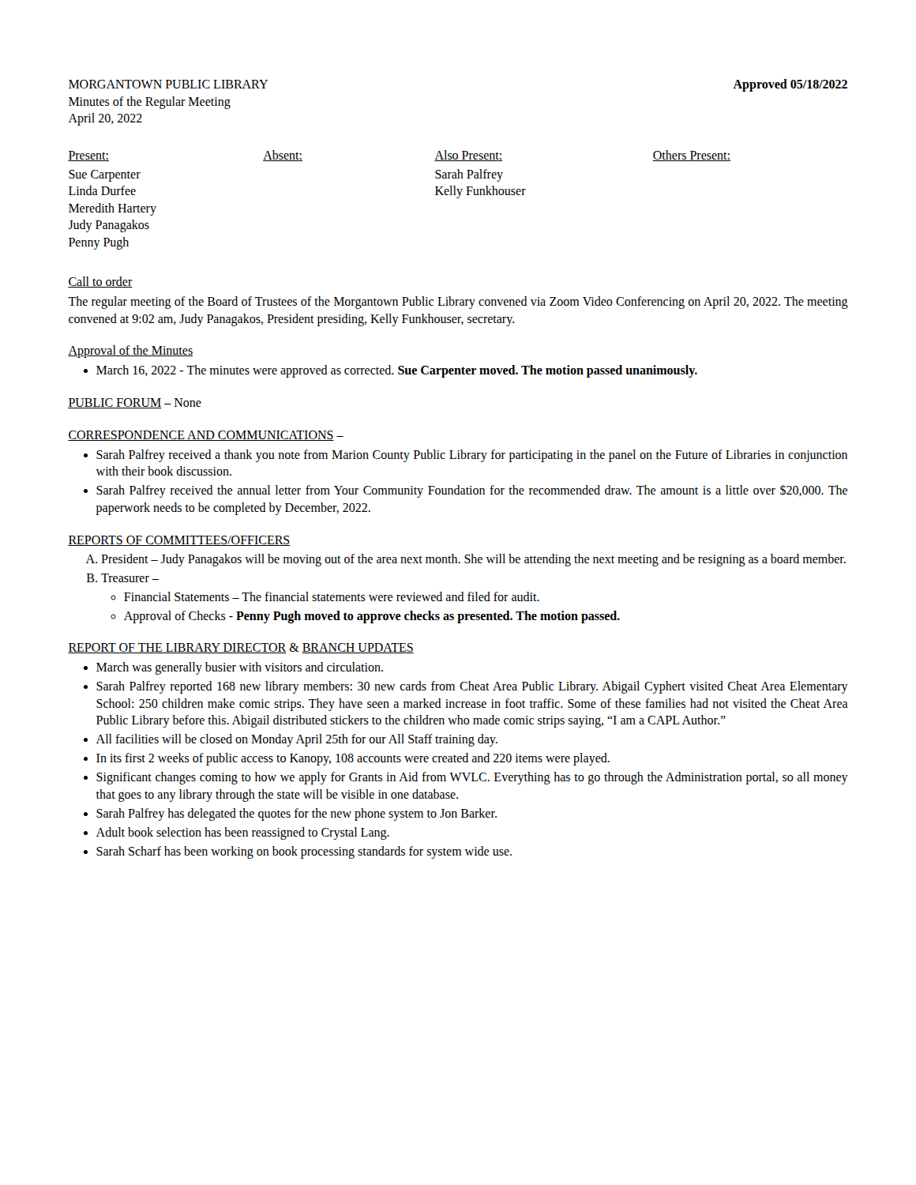MORGANTOWN PUBLIC LIBRARY
Minutes of the Regular Meeting
April 20, 2022
Approved 05/18/2022
| Present: | Absent: | Also Present: | Others Present: |
| --- | --- | --- | --- |
| Sue Carpenter | | Sarah Palfrey | |
| Linda Durfee | | Kelly Funkhouser | |
| Meredith Hartery | | | |
| Judy Panagakos | | | |
| Penny Pugh | | | |
Call to order
The regular meeting of the Board of Trustees of the Morgantown Public Library convened via Zoom Video Conferencing on April 20, 2022. The meeting convened at 9:02 am, Judy Panagakos, President presiding, Kelly Funkhouser, secretary.
Approval of the Minutes
March 16, 2022 - The minutes were approved as corrected. Sue Carpenter moved. The motion passed unanimously.
PUBLIC FORUM – None
CORRESPONDENCE AND COMMUNICATIONS –
Sarah Palfrey received a thank you note from Marion County Public Library for participating in the panel on the Future of Libraries in conjunction with their book discussion.
Sarah Palfrey received the annual letter from Your Community Foundation for the recommended draw. The amount is a little over $20,000. The paperwork needs to be completed by December, 2022.
REPORTS OF COMMITTEES/OFFICERS
President – Judy Panagakos will be moving out of the area next month. She will be attending the next meeting and be resigning as a board member.
Treasurer –
Financial Statements – The financial statements were reviewed and filed for audit.
Approval of Checks - Penny Pugh moved to approve checks as presented. The motion passed.
REPORT OF THE LIBRARY DIRECTOR & BRANCH UPDATES
March was generally busier with visitors and circulation.
Sarah Palfrey reported 168 new library members: 30 new cards from Cheat Area Public Library. Abigail Cyphert visited Cheat Area Elementary School: 250 children make comic strips. They have seen a marked increase in foot traffic. Some of these families had not visited the Cheat Area Public Library before this. Abigail distributed stickers to the children who made comic strips saying, “I am a CAPL Author.”
All facilities will be closed on Monday April 25th for our All Staff training day.
In its first 2 weeks of public access to Kanopy, 108 accounts were created and 220 items were played.
Significant changes coming to how we apply for Grants in Aid from WVLC. Everything has to go through the Administration portal, so all money that goes to any library through the state will be visible in one database.
Sarah Palfrey has delegated the quotes for the new phone system to Jon Barker.
Adult book selection has been reassigned to Crystal Lang.
Sarah Scharf has been working on book processing standards for system wide use.